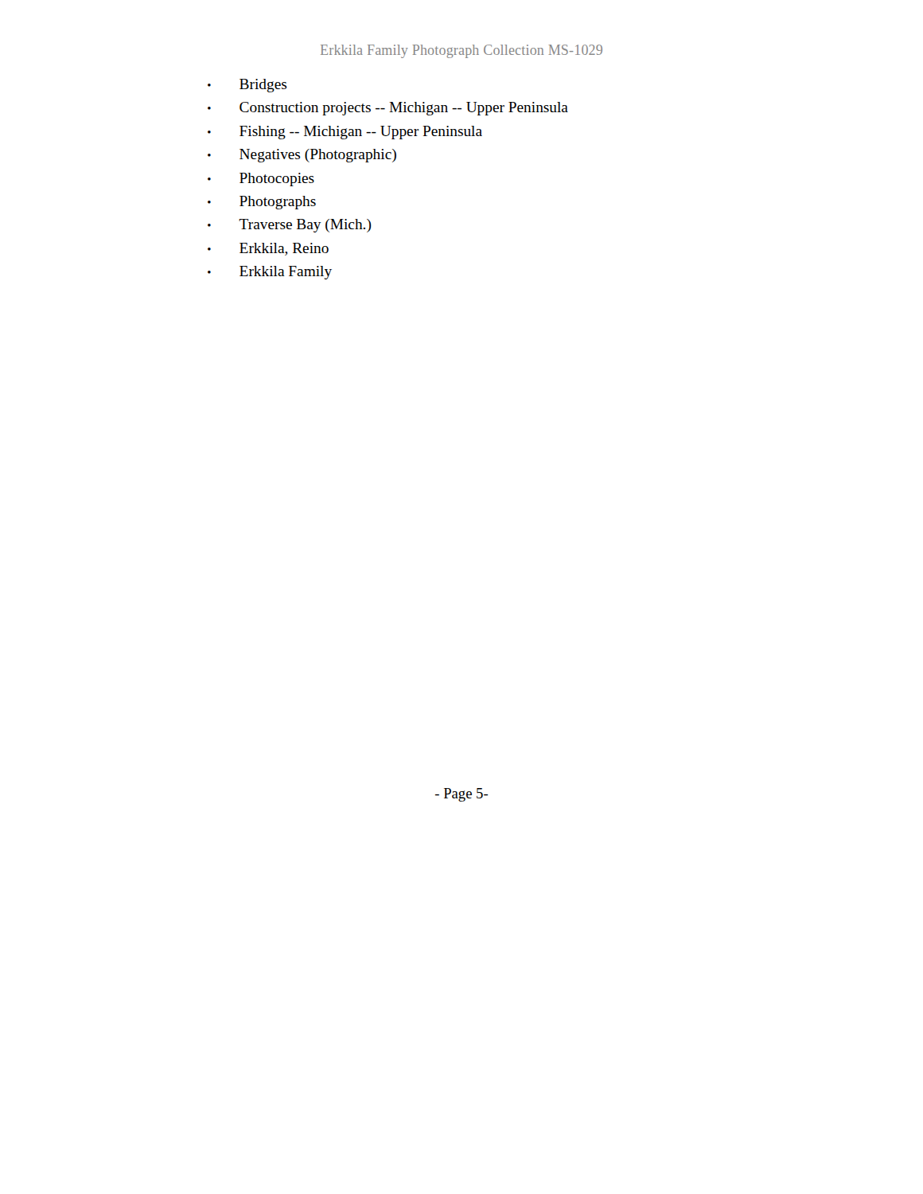Erkkila Family Photograph Collection MS-1029
•Bridges
•Construction projects -- Michigan -- Upper Peninsula
•Fishing -- Michigan -- Upper Peninsula
•Negatives (Photographic)
•Photocopies
•Photographs
•Traverse Bay (Mich.)
•Erkkila, Reino
•Erkkila Family
- Page 5-